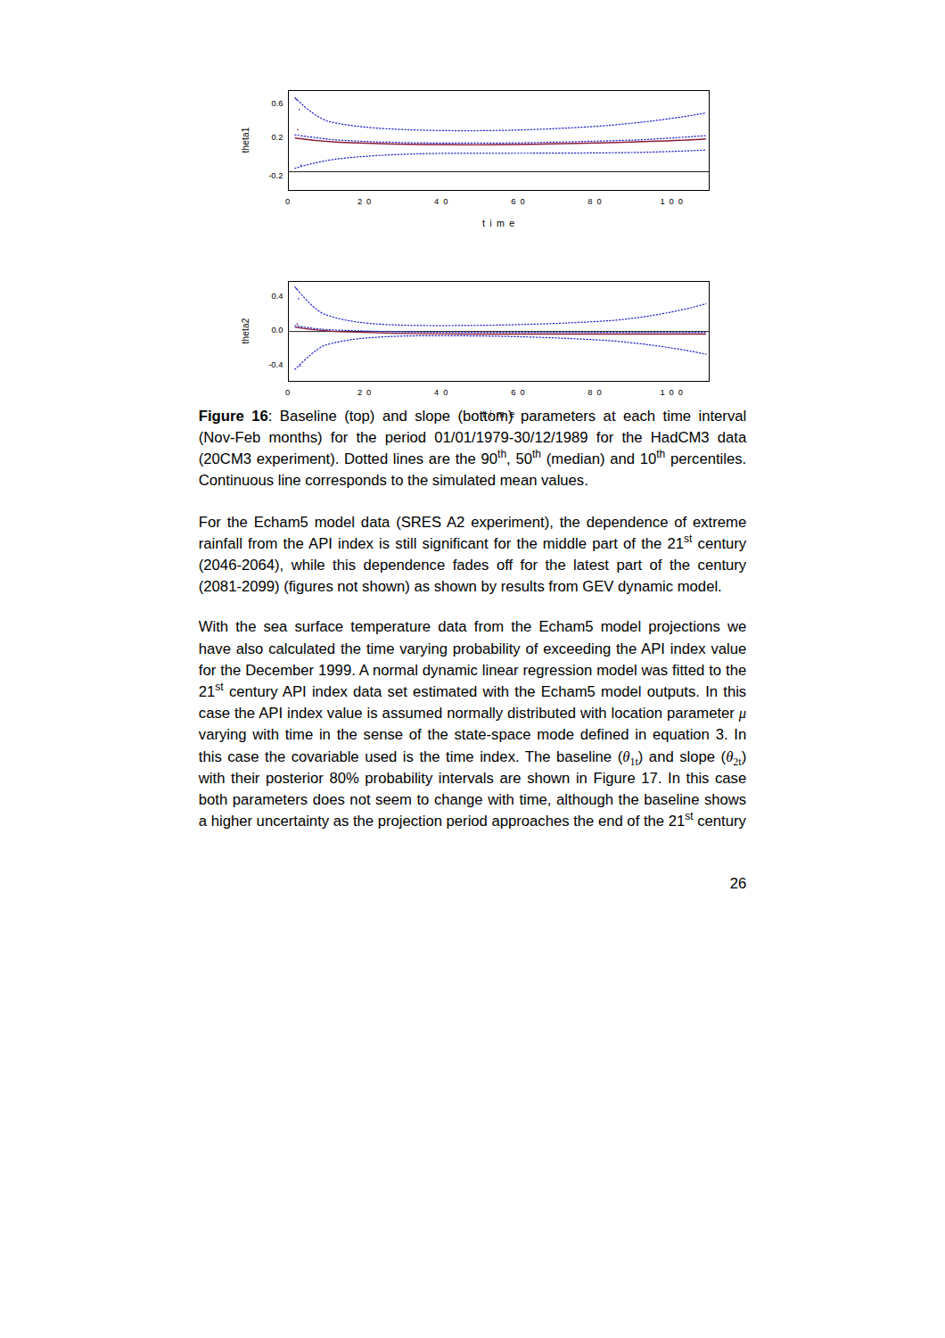theta1
0.6 0.2 -0.2
0 2 0 4 0 6 0 8 0 1 0 0 t i m e
theta2
0.4 0.0 -0.4
0 2 0 4 0 6 0 8 0 1 0 0 t i m e
Figure 16: Baseline (top) and slope (bottom) parameters at each time interval (Nov-Feb months) for the period 01/01/1979-30/12/1989 for the HadCM3 data (20CM3 experiment). Dotted lines are the 90th, 50th (median) and 10th percentiles. Continuous line corresponds to the simulated mean values.
For the Echam5 model data (SRES A2 experiment), the dependence of extreme rainfall from the API index is still significant for the middle part of the 21st century (2046-2064), while this dependence fades off for the latest part of the century (2081-2099) (figures not shown) as shown by results from GEV dynamic model.
With the sea surface temperature data from the Echam5 model projections we have also calculated the time varying probability of exceeding the API index value for the December 1999. A normal dynamic linear regression model was fitted to the 21st century API index data set estimated with the Echam5 model outputs. In this case the API index value is assumed normally distributed with location parameter μ varying with time in the sense of the state-space mode defined in equation 3. In this case the covariable used is the time index. The baseline (θ1t) and slope (θ2t) with their posterior 80% probability intervals are shown in Figure 17. In this case both parameters does not seem to change with time, although the baseline shows a higher uncertainty as the projection period approaches the end of the 21st century
26